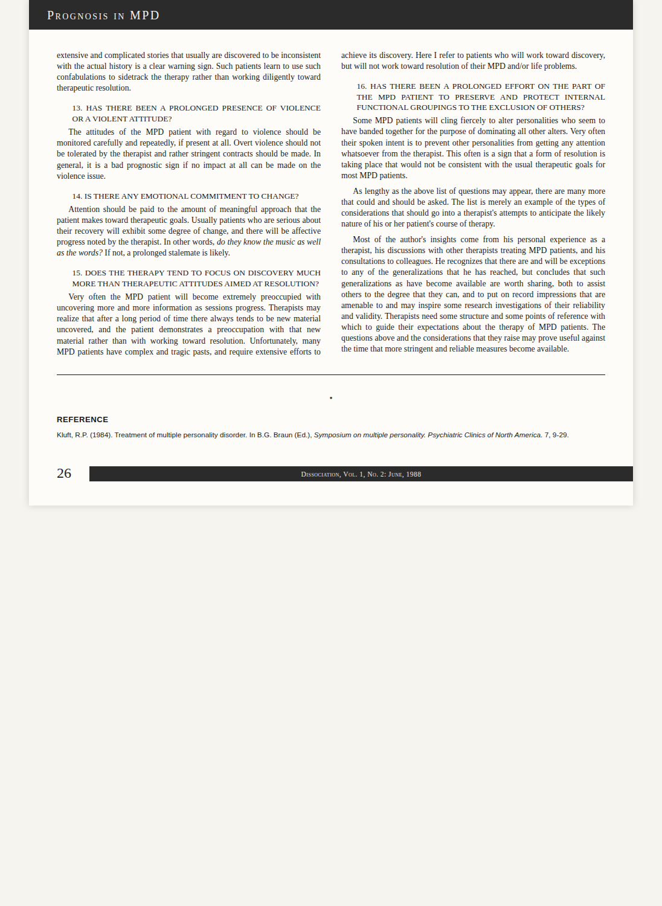Prognosis in MPD
extensive and complicated stories that usually are discovered to be inconsistent with the actual history is a clear warning sign. Such patients learn to use such confabulations to sidetrack the therapy rather than working diligently toward therapeutic resolution.
13. Has there been a prolonged presence of violence or a violent attitude?
The attitudes of the MPD patient with regard to violence should be monitored carefully and repeatedly, if present at all. Overt violence should not be tolerated by the therapist and rather stringent contracts should be made. In general, it is a bad prognostic sign if no impact at all can be made on the violence issue.
14. Is there any emotional commitment to change?
Attention should be paid to the amount of meaningful approach that the patient makes toward therapeutic goals. Usually patients who are serious about their recovery will exhibit some degree of change, and there will be affective progress noted by the therapist. In other words, do they know the music as well as the words? If not, a prolonged stalemate is likely.
15. Does the therapy tend to focus on discovery much more than therapeutic attitudes aimed at resolution?
Very often the MPD patient will become extremely preoccupied with uncovering more and more information as sessions progress. Therapists may realize that after a long period of time there always tends to be new material uncovered, and the patient demonstrates a preoccupation with that new material rather than with working toward resolution. Unfortunately, many MPD patients have complex and tragic pasts, and require extensive efforts to achieve its discovery. Here I refer to patients who will work toward discovery, but will not work toward resolution of their MPD and/or life problems.
16. Has there been a prolonged effort on the part of the MPD patient to preserve and protect internal functional groupings to the exclusion of others?
Some MPD patients will cling fiercely to alter personalities who seem to have banded together for the purpose of dominating all other alters. Very often their spoken intent is to prevent other personalities from getting any attention whatsoever from the therapist. This often is a sign that a form of resolution is taking place that would not be consistent with the usual therapeutic goals for most MPD patients.
As lengthy as the above list of questions may appear, there are many more that could and should be asked. The list is merely an example of the types of considerations that should go into a therapist's attempts to anticipate the likely nature of his or her patient's course of therapy.
Most of the author's insights come from his personal experience as a therapist, his discussions with other therapists treating MPD patients, and his consultations to colleagues. He recognizes that there are and will be exceptions to any of the generalizations that he has reached, but concludes that such generalizations as have become available are worth sharing, both to assist others to the degree that they can, and to put on record impressions that are amenable to and may inspire some research investigations of their reliability and validity. Therapists need some structure and some points of reference with which to guide their expectations about the therapy of MPD patients. The questions above and the considerations that they raise may prove useful against the time that more stringent and reliable measures become available.
•
Reference
Kluft, R.P. (1984). Treatment of multiple personality disorder. In B.G. Braun (Ed.), Symposium on multiple personality. Psychiatric Clinics of North America. 7, 9-29.
26
Dissociation, Vol. 1, No. 2: June, 1988